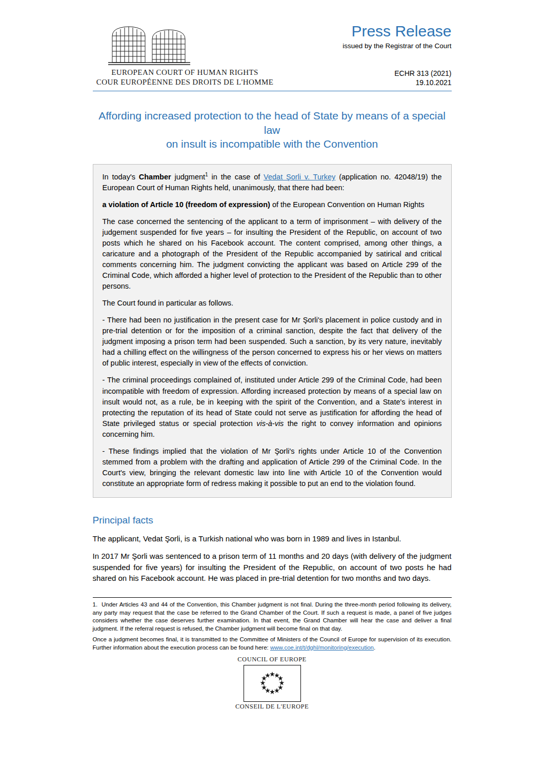EUROPEAN COURT OF HUMAN RIGHTS
COUR EUROPÉENNE DES DROITS DE L'HOMME
Press Release
issued by the Registrar of the Court
ECHR 313 (2021)
19.10.2021
Affording increased protection to the head of State by means of a special law
on insult is incompatible with the Convention
In today's Chamber judgment1 in the case of Vedat Şorli v. Turkey (application no. 42048/19) the European Court of Human Rights held, unanimously, that there had been:
a violation of Article 10 (freedom of expression) of the European Convention on Human Rights
The case concerned the sentencing of the applicant to a term of imprisonment – with delivery of the judgement suspended for five years – for insulting the President of the Republic, on account of two posts which he shared on his Facebook account. The content comprised, among other things, a caricature and a photograph of the President of the Republic accompanied by satirical and critical comments concerning him. The judgment convicting the applicant was based on Article 299 of the Criminal Code, which afforded a higher level of protection to the President of the Republic than to other persons.
The Court found in particular as follows.
- There had been no justification in the present case for Mr Şorli's placement in police custody and in pre-trial detention or for the imposition of a criminal sanction, despite the fact that delivery of the judgment imposing a prison term had been suspended. Such a sanction, by its very nature, inevitably had a chilling effect on the willingness of the person concerned to express his or her views on matters of public interest, especially in view of the effects of conviction.
- The criminal proceedings complained of, instituted under Article 299 of the Criminal Code, had been incompatible with freedom of expression. Affording increased protection by means of a special law on insult would not, as a rule, be in keeping with the spirit of the Convention, and a State's interest in protecting the reputation of its head of State could not serve as justification for affording the head of State privileged status or special protection vis-à-vis the right to convey information and opinions concerning him.
- These findings implied that the violation of Mr Şorli's rights under Article 10 of the Convention stemmed from a problem with the drafting and application of Article 299 of the Criminal Code. In the Court's view, bringing the relevant domestic law into line with Article 10 of the Convention would constitute an appropriate form of redress making it possible to put an end to the violation found.
Principal facts
The applicant, Vedat Şorli, is a Turkish national who was born in 1989 and lives in Istanbul.
In 2017 Mr Şorli was sentenced to a prison term of 11 months and 20 days (with delivery of the judgment suspended for five years) for insulting the President of the Republic, on account of two posts he had shared on his Facebook account. He was placed in pre-trial detention for two months and two days.
1. Under Articles 43 and 44 of the Convention, this Chamber judgment is not final. During the three-month period following its delivery, any party may request that the case be referred to the Grand Chamber of the Court. If such a request is made, a panel of five judges considers whether the case deserves further examination. In that event, the Grand Chamber will hear the case and deliver a final judgment. If the referral request is refused, the Chamber judgment will become final on that day.
Once a judgment becomes final, it is transmitted to the Committee of Ministers of the Council of Europe for supervision of its execution. Further information about the execution process can be found here: www.coe.int/t/dghl/monitoring/execution.
COUNCIL OF EUROPE
CONSEIL DE L'EUROPE